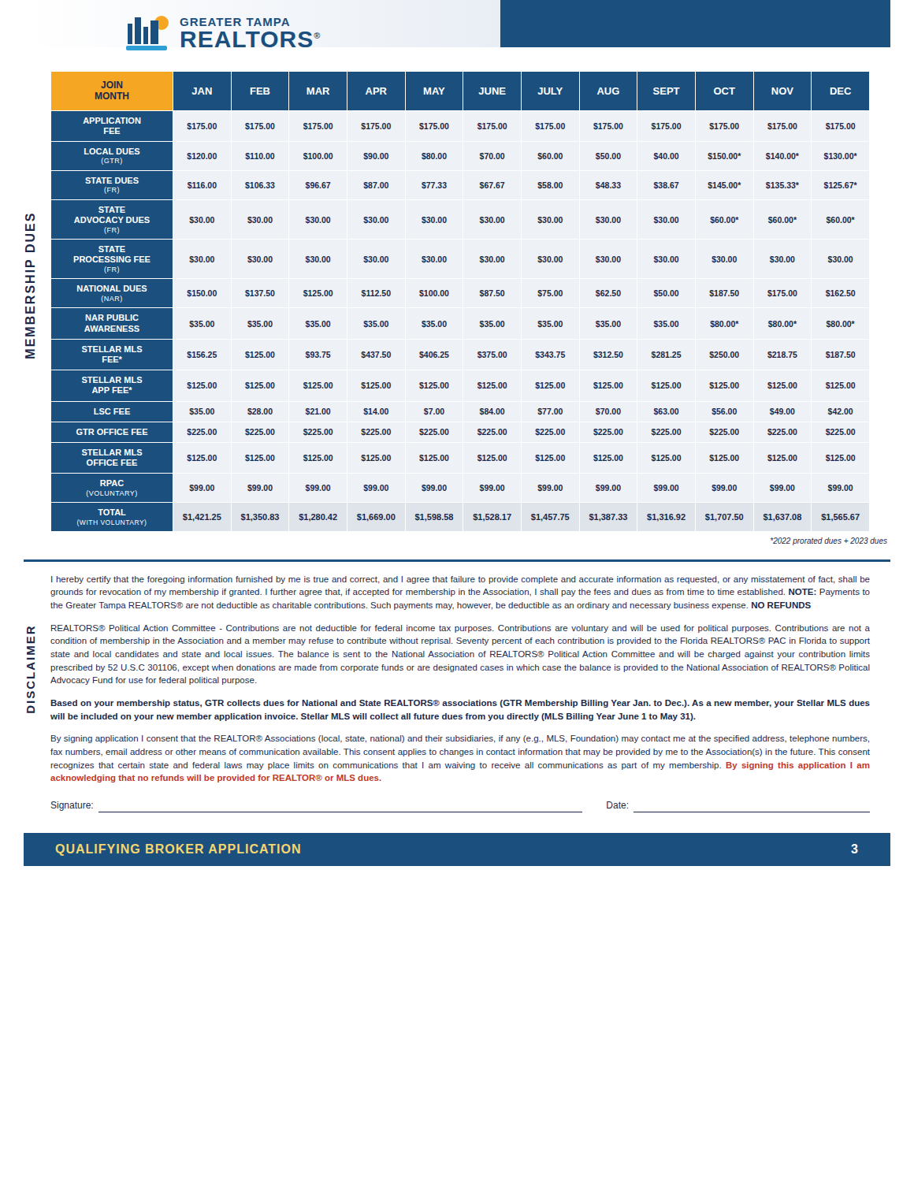GREATER TAMPA
REALTORS®
MEMBERSHIP DUES
| JOIN MONTH | JAN | FEB | MAR | APR | MAY | JUNE | JULY | AUG | SEPT | OCT | NOV | DEC |
| --- | --- | --- | --- | --- | --- | --- | --- | --- | --- | --- | --- | --- |
| APPLICATION FEE | $175.00 | $175.00 | $175.00 | $175.00 | $175.00 | $175.00 | $175.00 | $175.00 | $175.00 | $175.00 | $175.00 | $175.00 |
| LOCAL DUES (GTR) | $120.00 | $110.00 | $100.00 | $90.00 | $80.00 | $70.00 | $60.00 | $50.00 | $40.00 | $150.00* | $140.00* | $130.00* |
| STATE DUES (FR) | $116.00 | $106.33 | $96.67 | $87.00 | $77.33 | $67.67 | $58.00 | $48.33 | $38.67 | $145.00* | $135.33* | $125.67* |
| STATE ADVOCACY DUES (FR) | $30.00 | $30.00 | $30.00 | $30.00 | $30.00 | $30.00 | $30.00 | $30.00 | $30.00 | $60.00* | $60.00* | $60.00* |
| STATE PROCESSING FEE (FR) | $30.00 | $30.00 | $30.00 | $30.00 | $30.00 | $30.00 | $30.00 | $30.00 | $30.00 | $30.00 | $30.00 | $30.00 |
| NATIONAL DUES (NAR) | $150.00 | $137.50 | $125.00 | $112.50 | $100.00 | $87.50 | $75.00 | $62.50 | $50.00 | $187.50 | $175.00 | $162.50 |
| NAR PUBLIC AWARENESS | $35.00 | $35.00 | $35.00 | $35.00 | $35.00 | $35.00 | $35.00 | $35.00 | $35.00 | $80.00* | $80.00* | $80.00* |
| STELLAR MLS FEE* | $156.25 | $125.00 | $93.75 | $437.50 | $406.25 | $375.00 | $343.75 | $312.50 | $281.25 | $250.00 | $218.75 | $187.50 |
| STELLAR MLS APP FEE* | $125.00 | $125.00 | $125.00 | $125.00 | $125.00 | $125.00 | $125.00 | $125.00 | $125.00 | $125.00 | $125.00 | $125.00 |
| LSC FEE | $35.00 | $28.00 | $21.00 | $14.00 | $7.00 | $84.00 | $77.00 | $70.00 | $63.00 | $56.00 | $49.00 | $42.00 |
| GTR OFFICE FEE | $225.00 | $225.00 | $225.00 | $225.00 | $225.00 | $225.00 | $225.00 | $225.00 | $225.00 | $225.00 | $225.00 | $225.00 |
| STELLAR MLS OFFICE FEE | $125.00 | $125.00 | $125.00 | $125.00 | $125.00 | $125.00 | $125.00 | $125.00 | $125.00 | $125.00 | $125.00 | $125.00 |
| RPAC (VOLUNTARY) | $99.00 | $99.00 | $99.00 | $99.00 | $99.00 | $99.00 | $99.00 | $99.00 | $99.00 | $99.00 | $99.00 | $99.00 |
| TOTAL (WITH VOLUNTARY) | $1,421.25 | $1,350.83 | $1,280.42 | $1,669.00 | $1,598.58 | $1,528.17 | $1,457.75 | $1,387.33 | $1,316.92 | $1,707.50 | $1,637.08 | $1,565.67 |
*2022 prorated dues + 2023 dues
DISCLAIMER
I hereby certify that the foregoing information furnished by me is true and correct, and I agree that failure to provide complete and accurate information as requested, or any misstatement of fact, shall be grounds for revocation of my membership if granted. I further agree that, if accepted for membership in the Association, I shall pay the fees and dues as from time to time established. NOTE: Payments to the Greater Tampa REALTORS® are not deductible as charitable contributions. Such payments may, however, be deductible as an ordinary and necessary business expense. NO REFUNDS
REALTORS® Political Action Committee - Contributions are not deductible for federal income tax purposes. Contributions are voluntary and will be used for political purposes. Contributions are not a condition of membership in the Association and a member may refuse to contribute without reprisal. Seventy percent of each contribution is provided to the Florida REALTORS® PAC in Florida to support state and local candidates and state and local issues. The balance is sent to the National Association of REALTORS® Political Action Committee and will be charged against your contribution limits prescribed by 52 U.S.C 301106, except when donations are made from corporate funds or are designated cases in which case the balance is provided to the National Association of REALTORS® Political Advocacy Fund for use for federal political purpose.
Based on your membership status, GTR collects dues for National and State REALTORS® associations (GTR Membership Billing Year Jan. to Dec.). As a new member, your Stellar MLS dues will be included on your new member application invoice. Stellar MLS will collect all future dues from you directly (MLS Billing Year June 1 to May 31).
By signing application I consent that the REALTOR® Associations (local, state, national) and their subsidiaries, if any (e.g., MLS, Foundation) may contact me at the specified address, telephone numbers, fax numbers, email address or other means of communication available. This consent applies to changes in contact information that may be provided by me to the Association(s) in the future. This consent recognizes that certain state and federal laws may place limits on communications that I am waiving to receive all communications as part of my membership. By signing this application I am acknowledging that no refunds will be provided for REALTOR® or MLS dues.
Signature: Date:
QUALIFYING BROKER APPLICATION
3